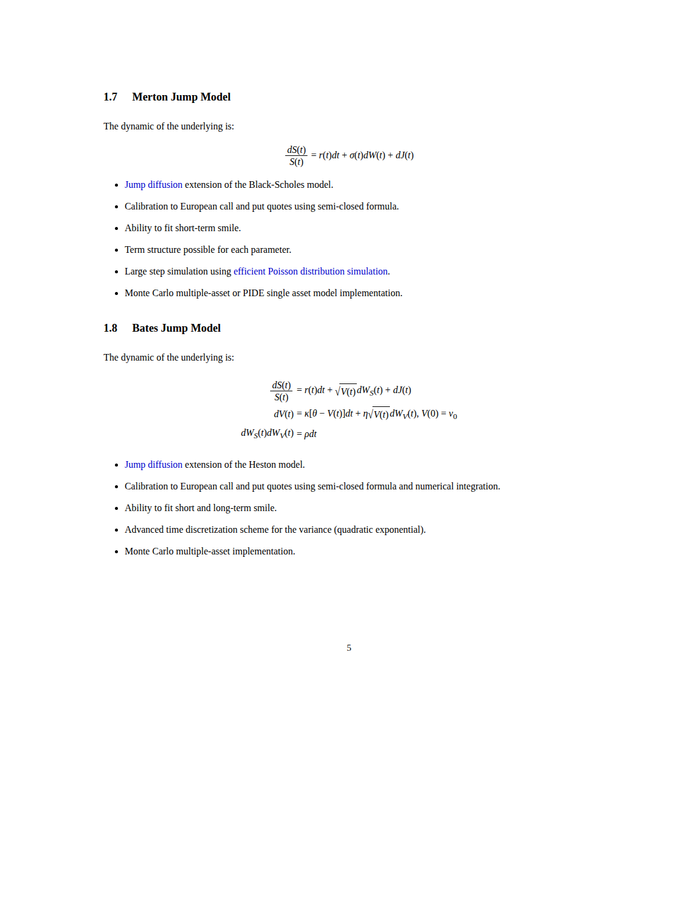1.7 Merton Jump Model
The dynamic of the underlying is:
dS(t) S(t) = r(t)dt + σ(t)dW(t) + dJ(t)
Jump diffusion extension of the Black-Scholes model.
Calibration to European call and put quotes using semi-closed formula.
Ability to fit short-term smile.
Term structure possible for each parameter.
Large step simulation using efficient Poisson distribution simulation.
Monte Carlo multiple-asset or PIDE single asset model implementation.
1.8 Bates Jump Model
The dynamic of the underlying is:
| dS ( t ) S ( t ) | = r ( t ) dt + √ V ( t ) dW S ( t ) + dJ ( t ) |
| dV ( t ) | = κ [ θ − V ( t )] dt + η √ V ( t ) dW V ( t ), V (0) = v 0 |
| dW S ( t ) dW V ( t ) | = ρdt |
Jump diffusion extension of the Heston model.
Calibration to European call and put quotes using semi-closed formula and numerical integration.
Ability to fit short and long-term smile.
Advanced time discretization scheme for the variance (quadratic exponential).
Monte Carlo multiple-asset implementation.
5